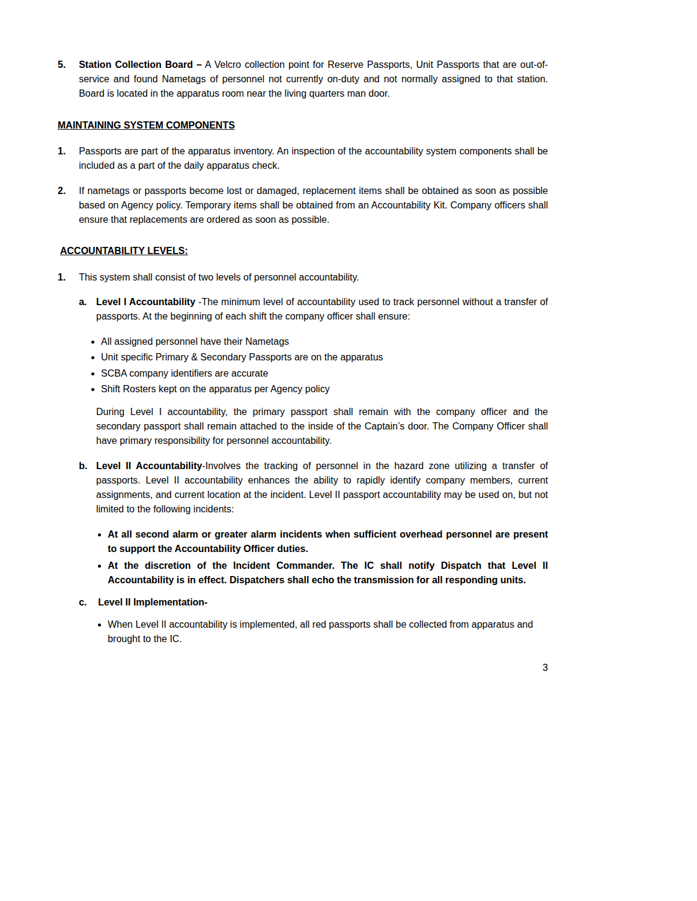5.
Station Collection Board – A Velcro collection point for Reserve Passports, Unit Passports that are out-of-service and found Nametags of personnel not currently on-duty and not normally assigned to that station. Board is located in the apparatus room near the living quarters man door.
MAINTAINING SYSTEM COMPONENTS
1.
Passports are part of the apparatus inventory. An inspection of the accountability system components shall be included as a part of the daily apparatus check.
2.
If nametags or passports become lost or damaged, replacement items shall be obtained as soon as possible based on Agency policy. Temporary items shall be obtained from an Accountability Kit. Company officers shall ensure that replacements are ordered as soon as possible.
ACCOUNTABILITY LEVELS:
1.
This system shall consist of two levels of personnel accountability.
a.
Level I Accountability -The minimum level of accountability used to track personnel without a transfer of passports. At the beginning of each shift the company officer shall ensure:
All assigned personnel have their Nametags
Unit specific Primary & Secondary Passports are on the apparatus
SCBA company identifiers are accurate
Shift Rosters kept on the apparatus per Agency policy
During Level I accountability, the primary passport shall remain with the company officer and the secondary passport shall remain attached to the inside of the Captain’s door. The Company Officer shall have primary responsibility for personnel accountability.
b.
Level II Accountability-Involves the tracking of personnel in the hazard zone utilizing a transfer of passports. Level II accountability enhances the ability to rapidly identify company members, current assignments, and current location at the incident. Level II passport accountability may be used on, but not limited to the following incidents:
At all second alarm or greater alarm incidents when sufficient overhead personnel are present to support the Accountability Officer duties.
At the discretion of the Incident Commander. The IC shall notify Dispatch that Level II Accountability is in effect. Dispatchers shall echo the transmission for all responding units.
c.
Level II Implementation-
When Level II accountability is implemented, all red passports shall be collected from apparatus and brought to the IC.
3